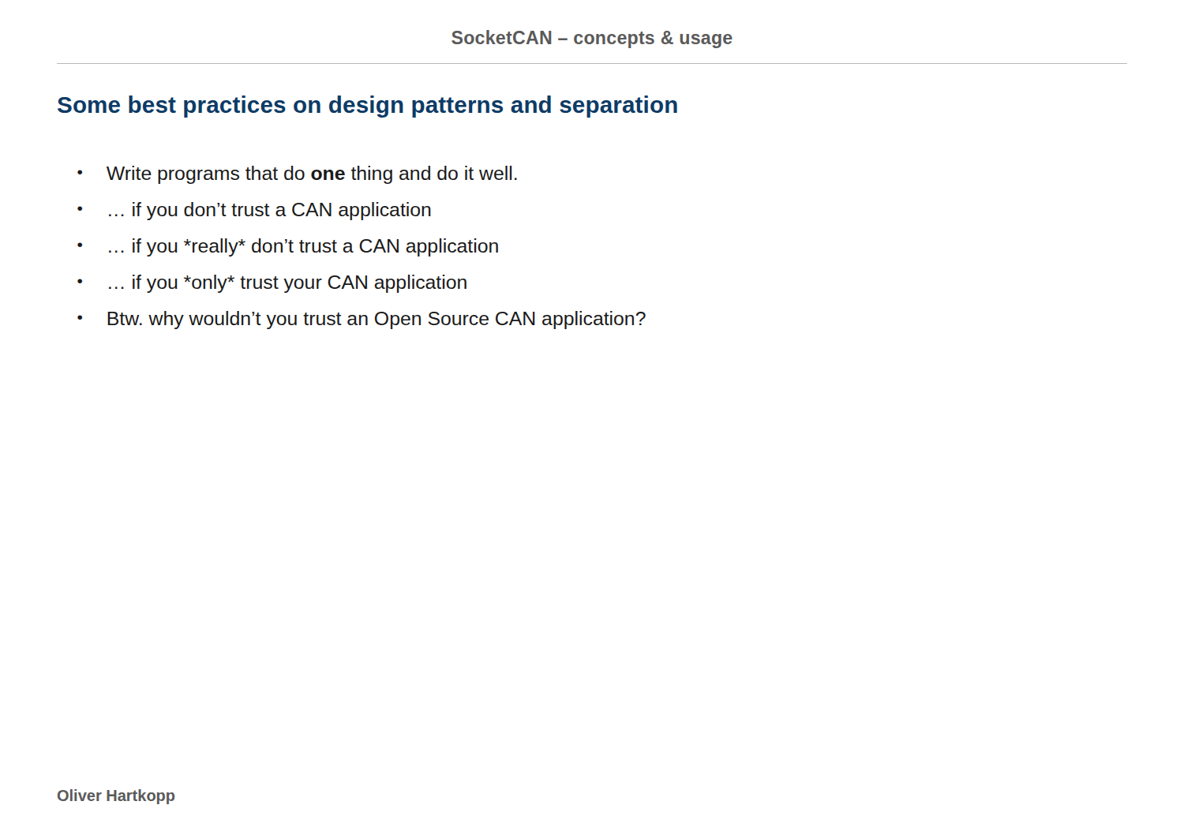SocketCAN – concepts & usage
Some best practices on design patterns and separation
Write programs that do one thing and do it well.
… if you don’t trust a CAN application
… if you *really* don’t trust a CAN application
… if you *only* trust your CAN application
Btw. why wouldn’t you trust an Open Source CAN application?
Oliver Hartkopp